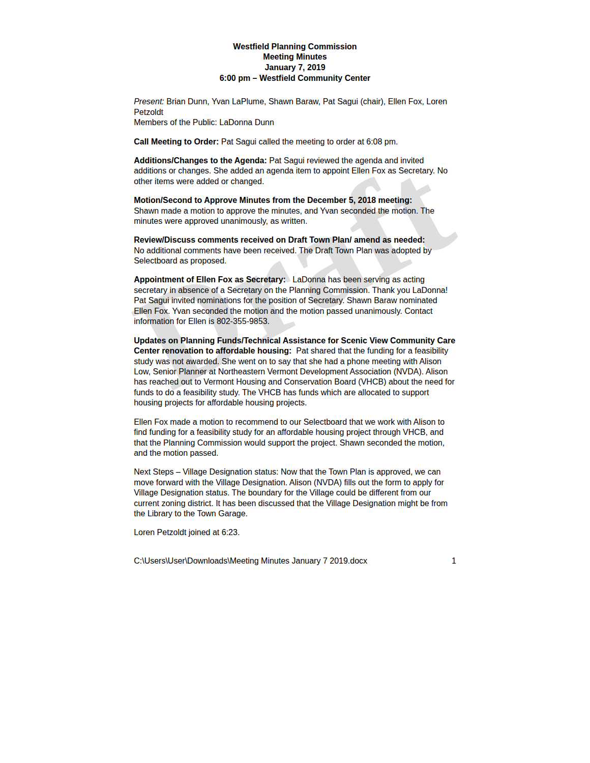Draft
Westfield Planning Commission
Meeting Minutes
January 7, 2019
6:00 pm – Westfield Community Center
Present: Brian Dunn, Yvan LaPlume, Shawn Baraw, Pat Sagui (chair), Ellen Fox, Loren Petzoldt
Members of the Public: LaDonna Dunn
Call Meeting to Order: Pat Sagui called the meeting to order at 6:08 pm.
Additions/Changes to the Agenda: Pat Sagui reviewed the agenda and invited additions or changes. She added an agenda item to appoint Ellen Fox as Secretary. No other items were added or changed.
Motion/Second to Approve Minutes from the December 5, 2018 meeting:
Shawn made a motion to approve the minutes, and Yvan seconded the motion. The minutes were approved unanimously, as written.
Review/Discuss comments received on Draft Town Plan/ amend as needed:
No additional comments have been received. The Draft Town Plan was adopted by Selectboard as proposed.
Appointment of Ellen Fox as Secretary: LaDonna has been serving as acting secretary in absence of a Secretary on the Planning Commission. Thank you LaDonna! Pat Sagui invited nominations for the position of Secretary. Shawn Baraw nominated Ellen Fox. Yvan seconded the motion and the motion passed unanimously. Contact information for Ellen is 802-355-9853.
Updates on Planning Funds/Technical Assistance for Scenic View Community Care Center renovation to affordable housing: Pat shared that the funding for a feasibility study was not awarded. She went on to say that she had a phone meeting with Alison Low, Senior Planner at Northeastern Vermont Development Association (NVDA). Alison has reached out to Vermont Housing and Conservation Board (VHCB) about the need for funds to do a feasibility study. The VHCB has funds which are allocated to support housing projects for affordable housing projects.
Ellen Fox made a motion to recommend to our Selectboard that we work with Alison to find funding for a feasibility study for an affordable housing project through VHCB, and that the Planning Commission would support the project. Shawn seconded the motion, and the motion passed.
Next Steps – Village Designation status: Now that the Town Plan is approved, we can move forward with the Village Designation. Alison (NVDA) fills out the form to apply for Village Designation status. The boundary for the Village could be different from our current zoning district. It has been discussed that the Village Designation might be from the Library to the Town Garage.
Loren Petzoldt joined at 6:23.
C:\Users\User\Downloads\Meeting Minutes January 7 2019.docx 1